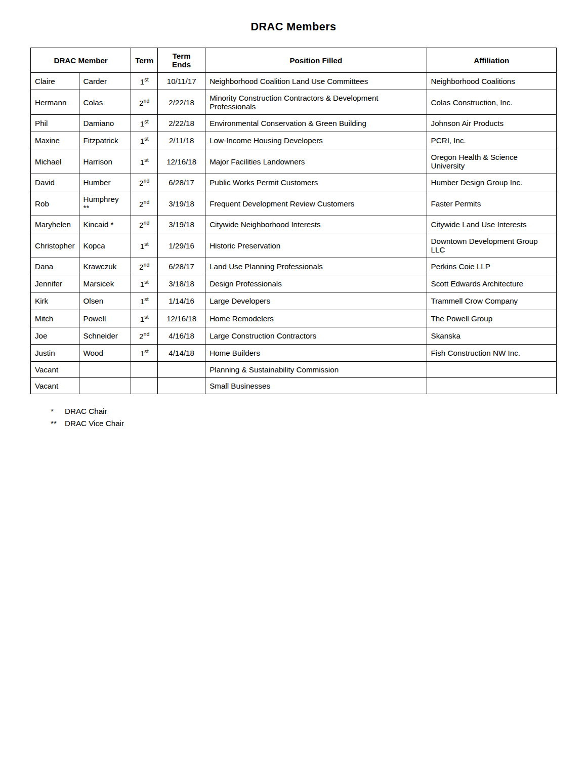DRAC Members
| DRAC Member | Term | Term Ends | Position Filled | Affiliation |
| --- | --- | --- | --- | --- |
| Claire | Carder | 1 st | 10/11/17 | Neighborhood Coalition Land Use Committees | Neighborhood Coalitions |
| Hermann | Colas | 2 nd | 2/22/18 | Minority Construction Contractors & Development Professionals | Colas Construction, Inc. |
| Phil | Damiano | 1 st | 2/22/18 | Environmental Conservation & Green Building | Johnson Air Products |
| Maxine | Fitzpatrick | 1 st | 2/11/18 | Low-Income Housing Developers | PCRI, Inc. |
| Michael | Harrison | 1 st | 12/16/18 | Major Facilities Landowners | Oregon Health & Science University |
| David | Humber | 2 nd | 6/28/17 | Public Works Permit Customers | Humber Design Group Inc. |
| Rob | Humphrey ** | 2 nd | 3/19/18 | Frequent Development Review Customers | Faster Permits |
| Maryhelen | Kincaid * | 2 nd | 3/19/18 | Citywide Neighborhood Interests | Citywide Land Use Interests |
| Christopher | Kopca | 1 st | 1/29/16 | Historic Preservation | Downtown Development Group LLC |
| Dana | Krawczuk | 2 nd | 6/28/17 | Land Use Planning Professionals | Perkins Coie LLP |
| Jennifer | Marsicek | 1 st | 3/18/18 | Design Professionals | Scott Edwards Architecture |
| Kirk | Olsen | 1 st | 1/14/16 | Large Developers | Trammell Crow Company |
| Mitch | Powell | 1 st | 12/16/18 | Home Remodelers | The Powell Group |
| Joe | Schneider | 2 nd | 4/16/18 | Large Construction Contractors | Skanska |
| Justin | Wood | 1 st | 4/14/18 | Home Builders | Fish Construction NW Inc. |
| Vacant | | | | Planning & Sustainability Commission | |
| Vacant | | | | Small Businesses | |
*DRAC Chair
**DRAC Vice Chair